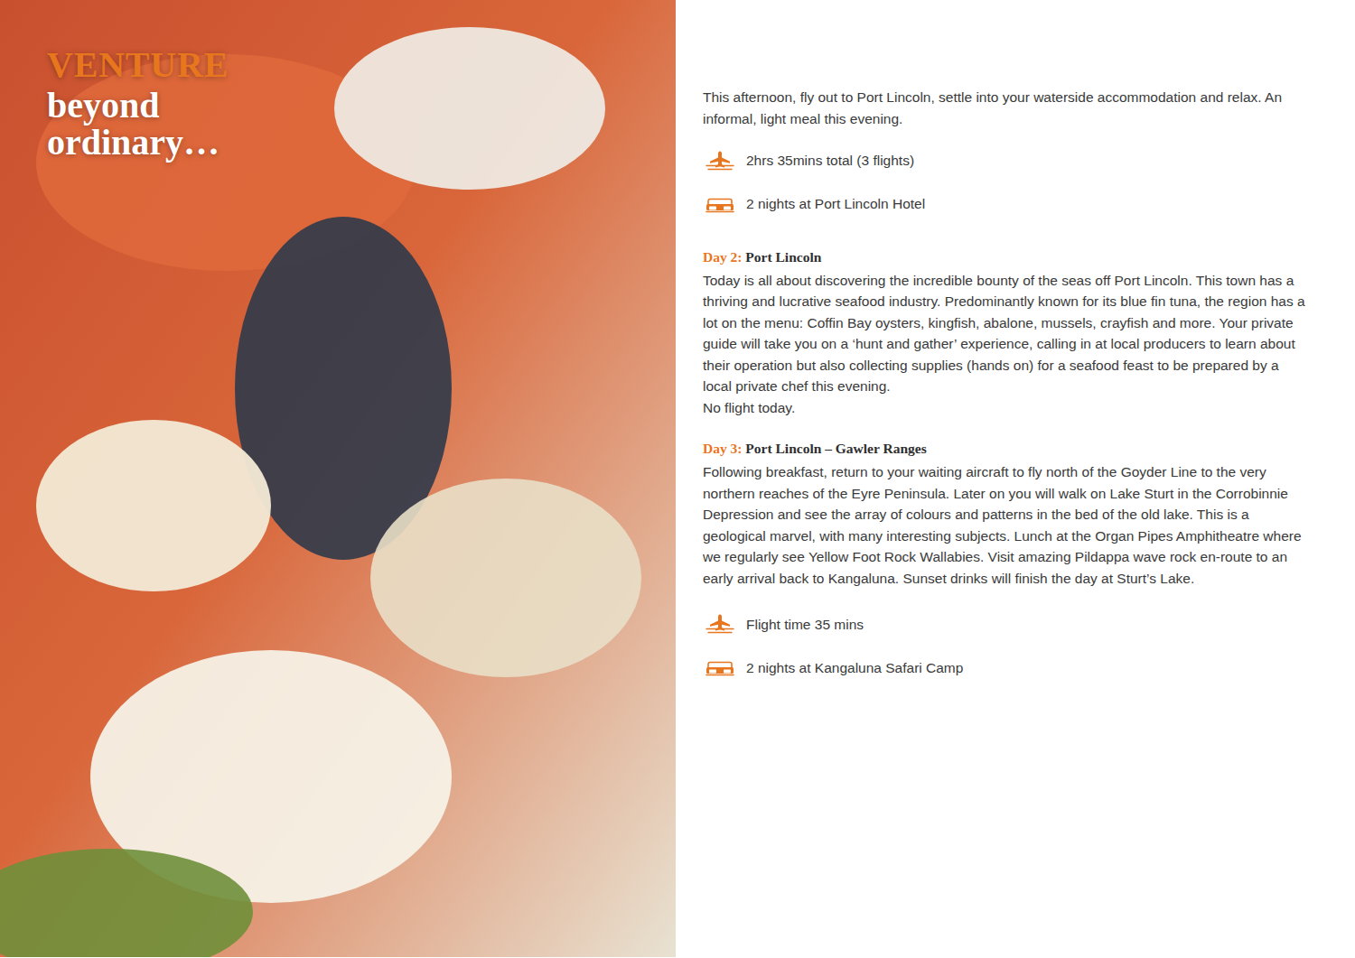VENTURE
beyond
ordinary…
This afternoon, fly out to Port Lincoln, settle into your waterside accommodation and relax. An informal, light meal this evening.
2hrs 35mins total (3 flights)
2 nights at Port Lincoln Hotel
Day 2: Port Lincoln
Today is all about discovering the incredible bounty of the seas off Port Lincoln. This town has a thriving and lucrative seafood industry. Predominantly known for its blue fin tuna, the region has a lot on the menu: Coffin Bay oysters, kingfish, abalone, mussels, crayfish and more. Your private guide will take you on a ‘hunt and gather’ experience, calling in at local producers to learn about their operation but also collecting supplies (hands on) for a seafood feast to be prepared by a local private chef this evening.
No flight today.
Day 3: Port Lincoln – Gawler Ranges
Following breakfast, return to your waiting aircraft to fly north of the Goyder Line to the very northern reaches of the Eyre Peninsula. Later on you will walk on Lake Sturt in the Corrobinnie Depression and see the array of colours and patterns in the bed of the old lake. This is a geological marvel, with many interesting subjects. Lunch at the Organ Pipes Amphitheatre where we regularly see Yellow Foot Rock Wallabies. Visit amazing Pildappa wave rock en-route to an early arrival back to Kangaluna. Sunset drinks will finish the day at Sturt’s Lake.
Flight time 35 mins
2 nights at Kangaluna Safari Camp